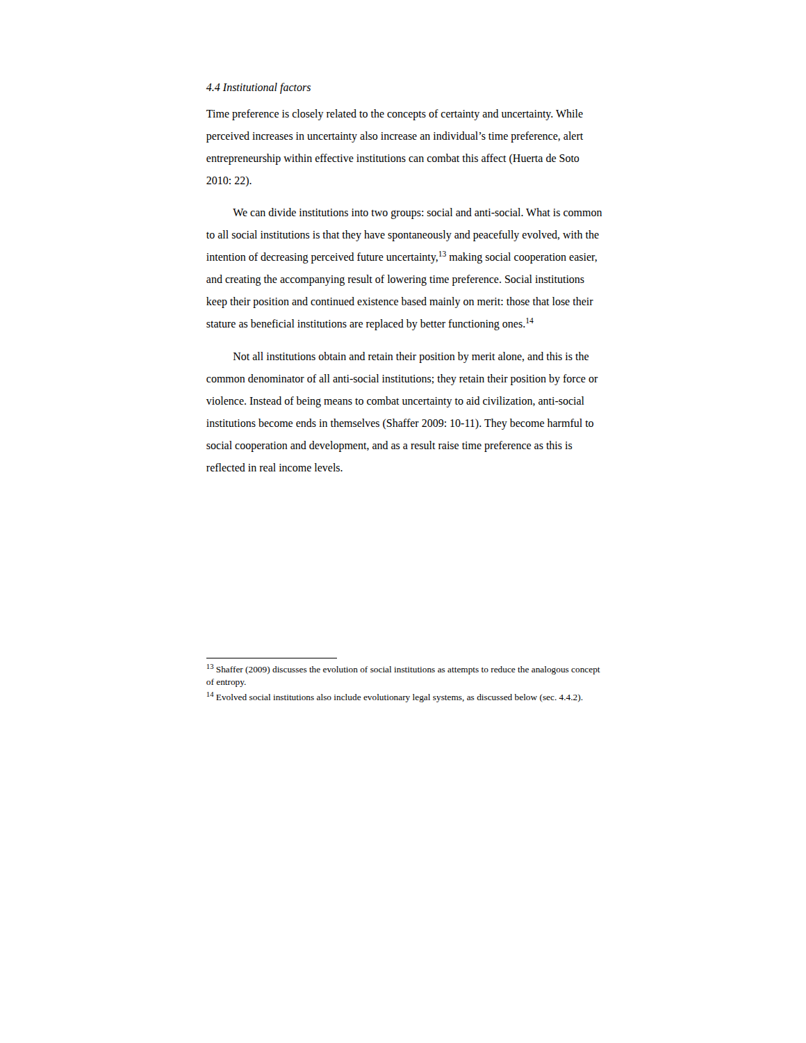4.4 Institutional factors
Time preference is closely related to the concepts of certainty and uncertainty. While perceived increases in uncertainty also increase an individual’s time preference, alert entrepreneurship within effective institutions can combat this affect (Huerta de Soto 2010: 22).
We can divide institutions into two groups: social and anti-social. What is common to all social institutions is that they have spontaneously and peacefully evolved, with the intention of decreasing perceived future uncertainty,13 making social cooperation easier, and creating the accompanying result of lowering time preference. Social institutions keep their position and continued existence based mainly on merit: those that lose their stature as beneficial institutions are replaced by better functioning ones.14
Not all institutions obtain and retain their position by merit alone, and this is the common denominator of all anti-social institutions; they retain their position by force or violence. Instead of being means to combat uncertainty to aid civilization, anti-social institutions become ends in themselves (Shaffer 2009: 10-11). They become harmful to social cooperation and development, and as a result raise time preference as this is reflected in real income levels.
13 Shaffer (2009) discusses the evolution of social institutions as attempts to reduce the analogous concept of entropy.
14 Evolved social institutions also include evolutionary legal systems, as discussed below (sec. 4.4.2).